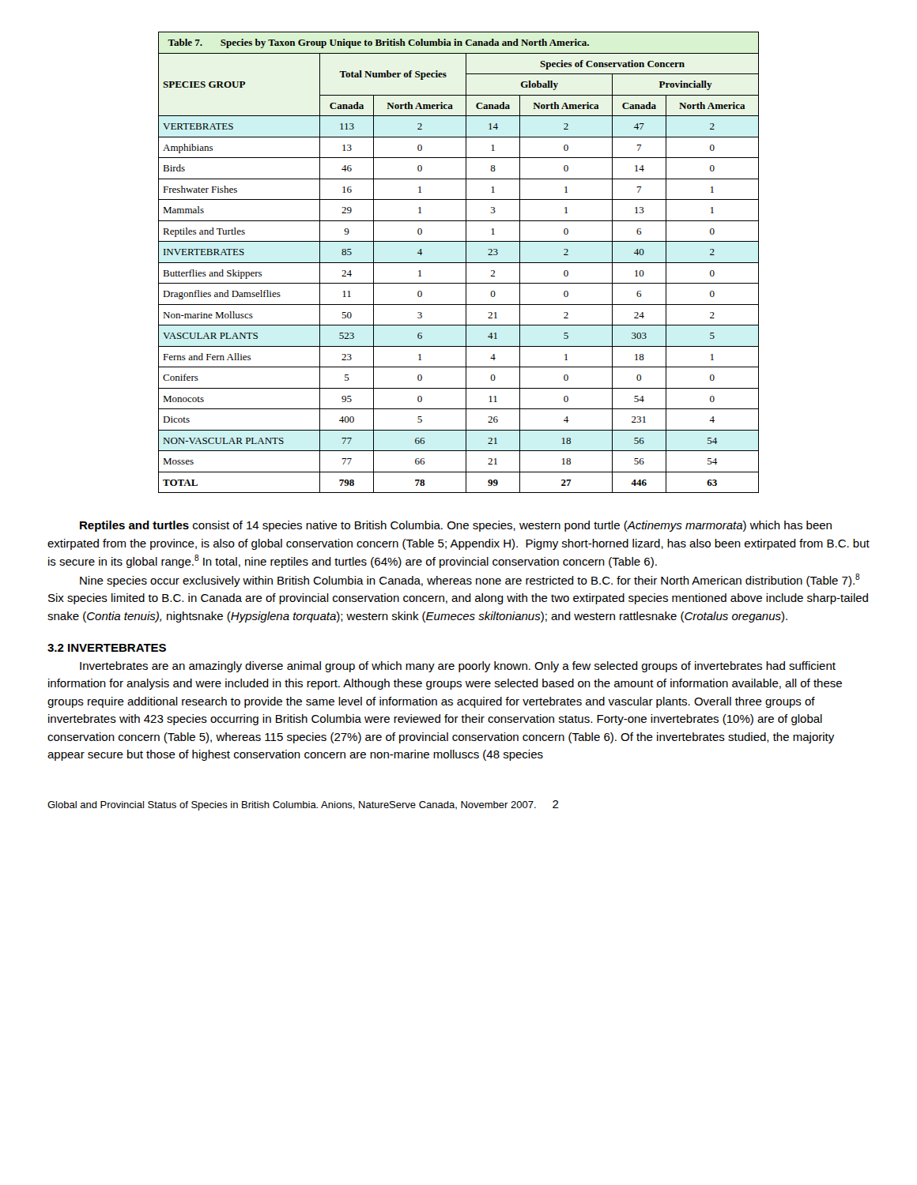| Table 7. Species by Taxon Group Unique to British Columbia in Canada and North America. |
| SPECIES GROUP | Total Number of Species | Species of Conservation Concern |
| Globally | Provincially |
| Canada | North America | Canada | North America | Canada | North America |
| VERTEBRATES | 113 | 2 | 14 | 2 | 47 | 2 |
| Amphibians | 13 | 0 | 1 | 0 | 7 | 0 |
| Birds | 46 | 0 | 8 | 0 | 14 | 0 |
| Freshwater Fishes | 16 | 1 | 1 | 1 | 7 | 1 |
| Mammals | 29 | 1 | 3 | 1 | 13 | 1 |
| Reptiles and Turtles | 9 | 0 | 1 | 0 | 6 | 0 |
| INVERTEBRATES | 85 | 4 | 23 | 2 | 40 | 2 |
| Butterflies and Skippers | 24 | 1 | 2 | 0 | 10 | 0 |
| Dragonflies and Damselflies | 11 | 0 | 0 | 0 | 6 | 0 |
| Non-marine Molluscs | 50 | 3 | 21 | 2 | 24 | 2 |
| VASCULAR PLANTS | 523 | 6 | 41 | 5 | 303 | 5 |
| Ferns and Fern Allies | 23 | 1 | 4 | 1 | 18 | 1 |
| Conifers | 5 | 0 | 0 | 0 | 0 | 0 |
| Monocots | 95 | 0 | 11 | 0 | 54 | 0 |
| Dicots | 400 | 5 | 26 | 4 | 231 | 4 |
| NON-VASCULAR PLANTS | 77 | 66 | 21 | 18 | 56 | 54 |
| Mosses | 77 | 66 | 21 | 18 | 56 | 54 |
| TOTAL | 798 | 78 | 99 | 27 | 446 | 63 |
Reptiles and turtles consist of 14 species native to British Columbia. One species, western pond turtle (Actinemys marmorata) which has been extirpated from the province, is also of global conservation concern (Table 5; Appendix H). Pigmy short-horned lizard, has also been extirpated from B.C. but is secure in its global range.8 In total, nine reptiles and turtles (64%) are of provincial conservation concern (Table 6).
Nine species occur exclusively within British Columbia in Canada, whereas none are restricted to B.C. for their North American distribution (Table 7).8 Six species limited to B.C. in Canada are of provincial conservation concern, and along with the two extirpated species mentioned above include sharp-tailed snake (Contia tenuis), nightsnake (Hypsiglena torquata); western skink (Eumeces skiltonianus); and western rattlesnake (Crotalus oreganus).
3.2 INVERTEBRATES
Invertebrates are an amazingly diverse animal group of which many are poorly known. Only a few selected groups of invertebrates had sufficient information for analysis and were included in this report. Although these groups were selected based on the amount of information available, all of these groups require additional research to provide the same level of information as acquired for vertebrates and vascular plants. Overall three groups of invertebrates with 423 species occurring in British Columbia were reviewed for their conservation status. Forty-one invertebrates (10%) are of global conservation concern (Table 5), whereas 115 species (27%) are of provincial conservation concern (Table 6). Of the invertebrates studied, the majority appear secure but those of highest conservation concern are non-marine molluscs (48 species
Global and Provincial Status of Species in British Columbia. Anions, NatureServe Canada, November 2007.2